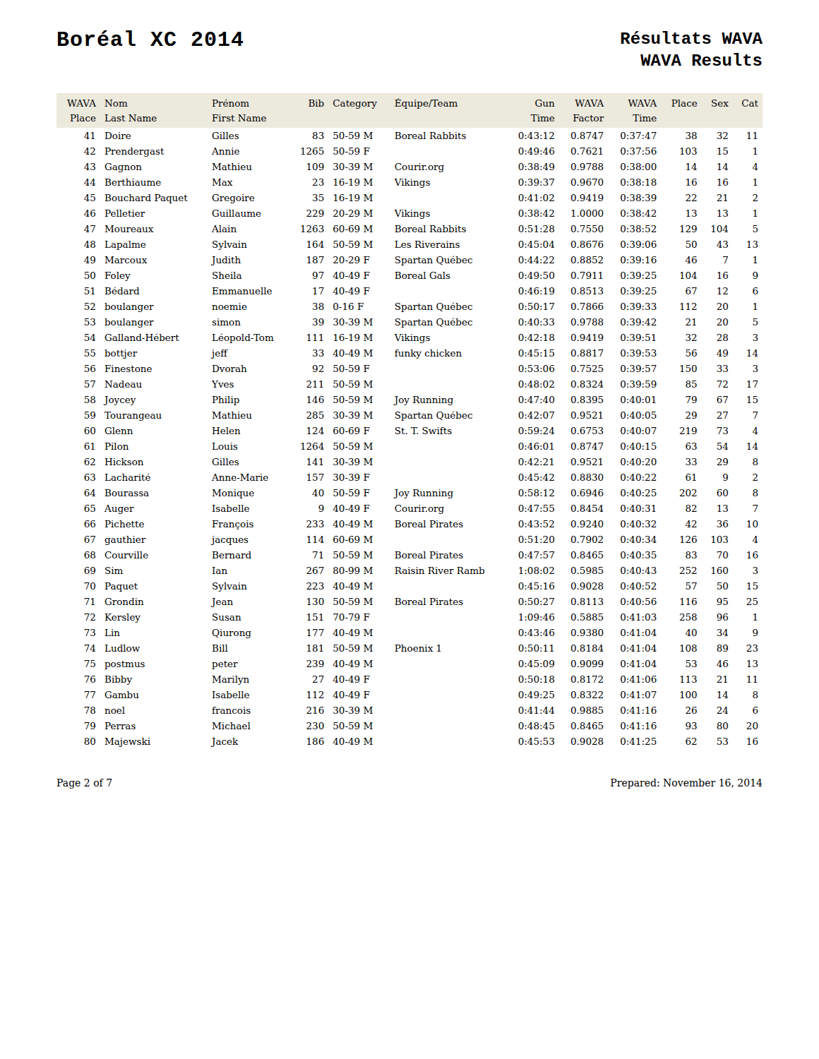Boréal XC 2014
Résultats WAVA
WAVA Results
| WAVA Place | Nom Last Name | Prénom First Name | Bib | Category | Équipe/Team | Gun Time | WAVA Factor | WAVA Time | Place | Sex | Cat |
| --- | --- | --- | --- | --- | --- | --- | --- | --- | --- | --- | --- |
| 41 | Doire | Gilles | 83 | 50-59 M | Boreal Rabbits | 0:43:12 | 0.8747 | 0:37:47 | 38 | 32 | 11 |
| 42 | Prendergast | Annie | 1265 | 50-59 F | | 0:49:46 | 0.7621 | 0:37:56 | 103 | 15 | 1 |
| 43 | Gagnon | Mathieu | 109 | 30-39 M | Courir.org | 0:38:49 | 0.9788 | 0:38:00 | 14 | 14 | 4 |
| 44 | Berthiaume | Max | 23 | 16-19 M | Vikings | 0:39:37 | 0.9670 | 0:38:18 | 16 | 16 | 1 |
| 45 | Bouchard Paquet | Gregoire | 35 | 16-19 M | | 0:41:02 | 0.9419 | 0:38:39 | 22 | 21 | 2 |
| 46 | Pelletier | Guillaume | 229 | 20-29 M | Vikings | 0:38:42 | 1.0000 | 0:38:42 | 13 | 13 | 1 |
| 47 | Moureaux | Alain | 1263 | 60-69 M | Boreal Rabbits | 0:51:28 | 0.7550 | 0:38:52 | 129 | 104 | 5 |
| 48 | Lapalme | Sylvain | 164 | 50-59 M | Les Riverains | 0:45:04 | 0.8676 | 0:39:06 | 50 | 43 | 13 |
| 49 | Marcoux | Judith | 187 | 20-29 F | Spartan Québec | 0:44:22 | 0.8852 | 0:39:16 | 46 | 7 | 1 |
| 50 | Foley | Sheila | 97 | 40-49 F | Boreal Gals | 0:49:50 | 0.7911 | 0:39:25 | 104 | 16 | 9 |
| 51 | Bédard | Emmanuelle | 17 | 40-49 F | | 0:46:19 | 0.8513 | 0:39:25 | 67 | 12 | 6 |
| 52 | boulanger | noemie | 38 | 0-16 F | Spartan Québec | 0:50:17 | 0.7866 | 0:39:33 | 112 | 20 | 1 |
| 53 | boulanger | simon | 39 | 30-39 M | Spartan Québec | 0:40:33 | 0.9788 | 0:39:42 | 21 | 20 | 5 |
| 54 | Galland-Hébert | Léopold-Tom | 111 | 16-19 M | Vikings | 0:42:18 | 0.9419 | 0:39:51 | 32 | 28 | 3 |
| 55 | bottjer | jeff | 33 | 40-49 M | funky chicken | 0:45:15 | 0.8817 | 0:39:53 | 56 | 49 | 14 |
| 56 | Finestone | Dvorah | 92 | 50-59 F | | 0:53:06 | 0.7525 | 0:39:57 | 150 | 33 | 3 |
| 57 | Nadeau | Yves | 211 | 50-59 M | | 0:48:02 | 0.8324 | 0:39:59 | 85 | 72 | 17 |
| 58 | Joycey | Philip | 146 | 50-59 M | Joy Running | 0:47:40 | 0.8395 | 0:40:01 | 79 | 67 | 15 |
| 59 | Tourangeau | Mathieu | 285 | 30-39 M | Spartan Québec | 0:42:07 | 0.9521 | 0:40:05 | 29 | 27 | 7 |
| 60 | Glenn | Helen | 124 | 60-69 F | St. T. Swifts | 0:59:24 | 0.6753 | 0:40:07 | 219 | 73 | 4 |
| 61 | Pilon | Louis | 1264 | 50-59 M | | 0:46:01 | 0.8747 | 0:40:15 | 63 | 54 | 14 |
| 62 | Hickson | Gilles | 141 | 30-39 M | | 0:42:21 | 0.9521 | 0:40:20 | 33 | 29 | 8 |
| 63 | Lacharité | Anne-Marie | 157 | 30-39 F | | 0:45:42 | 0.8830 | 0:40:22 | 61 | 9 | 2 |
| 64 | Bourassa | Monique | 40 | 50-59 F | Joy Running | 0:58:12 | 0.6946 | 0:40:25 | 202 | 60 | 8 |
| 65 | Auger | Isabelle | 9 | 40-49 F | Courir.org | 0:47:55 | 0.8454 | 0:40:31 | 82 | 13 | 7 |
| 66 | Pichette | François | 233 | 40-49 M | Boreal Pirates | 0:43:52 | 0.9240 | 0:40:32 | 42 | 36 | 10 |
| 67 | gauthier | jacques | 114 | 60-69 M | | 0:51:20 | 0.7902 | 0:40:34 | 126 | 103 | 4 |
| 68 | Courville | Bernard | 71 | 50-59 M | Boreal Pirates | 0:47:57 | 0.8465 | 0:40:35 | 83 | 70 | 16 |
| 69 | Sim | Ian | 267 | 80-99 M | Raisin River Ramb | 1:08:02 | 0.5985 | 0:40:43 | 252 | 160 | 3 |
| 70 | Paquet | Sylvain | 223 | 40-49 M | | 0:45:16 | 0.9028 | 0:40:52 | 57 | 50 | 15 |
| 71 | Grondin | Jean | 130 | 50-59 M | Boreal Pirates | 0:50:27 | 0.8113 | 0:40:56 | 116 | 95 | 25 |
| 72 | Kersley | Susan | 151 | 70-79 F | | 1:09:46 | 0.5885 | 0:41:03 | 258 | 96 | 1 |
| 73 | Lin | Qiurong | 177 | 40-49 M | | 0:43:46 | 0.9380 | 0:41:04 | 40 | 34 | 9 |
| 74 | Ludlow | Bill | 181 | 50-59 M | Phoenix 1 | 0:50:11 | 0.8184 | 0:41:04 | 108 | 89 | 23 |
| 75 | postmus | peter | 239 | 40-49 M | | 0:45:09 | 0.9099 | 0:41:04 | 53 | 46 | 13 |
| 76 | Bibby | Marilyn | 27 | 40-49 F | | 0:50:18 | 0.8172 | 0:41:06 | 113 | 21 | 11 |
| 77 | Gambu | Isabelle | 112 | 40-49 F | | 0:49:25 | 0.8322 | 0:41:07 | 100 | 14 | 8 |
| 78 | noel | francois | 216 | 30-39 M | | 0:41:44 | 0.9885 | 0:41:16 | 26 | 24 | 6 |
| 79 | Perras | Michael | 230 | 50-59 M | | 0:48:45 | 0.8465 | 0:41:16 | 93 | 80 | 20 |
| 80 | Majewski | Jacek | 186 | 40-49 M | | 0:45:53 | 0.9028 | 0:41:25 | 62 | 53 | 16 |
Page 2 of 7
Prepared: November 16, 2014